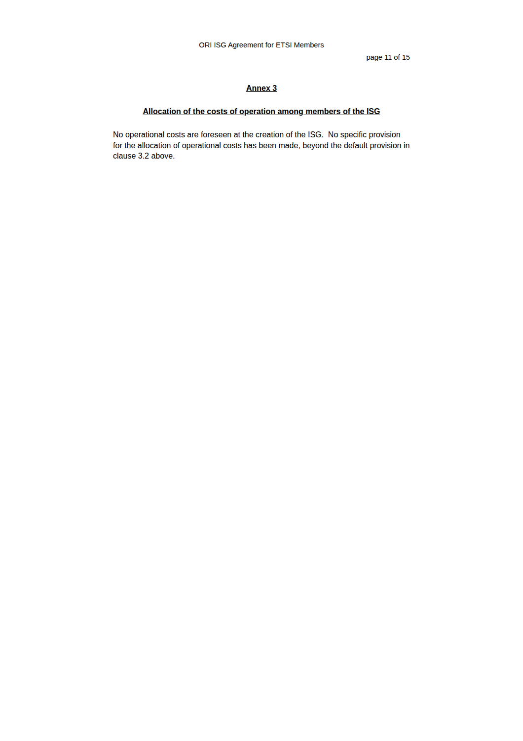ORI ISG Agreement for ETSI Members
page 11 of 15
Annex 3
Allocation of the costs of operation among members of the ISG
No operational costs are foreseen at the creation of the ISG. No specific provision for the allocation of operational costs has been made, beyond the default provision in clause 3.2 above.